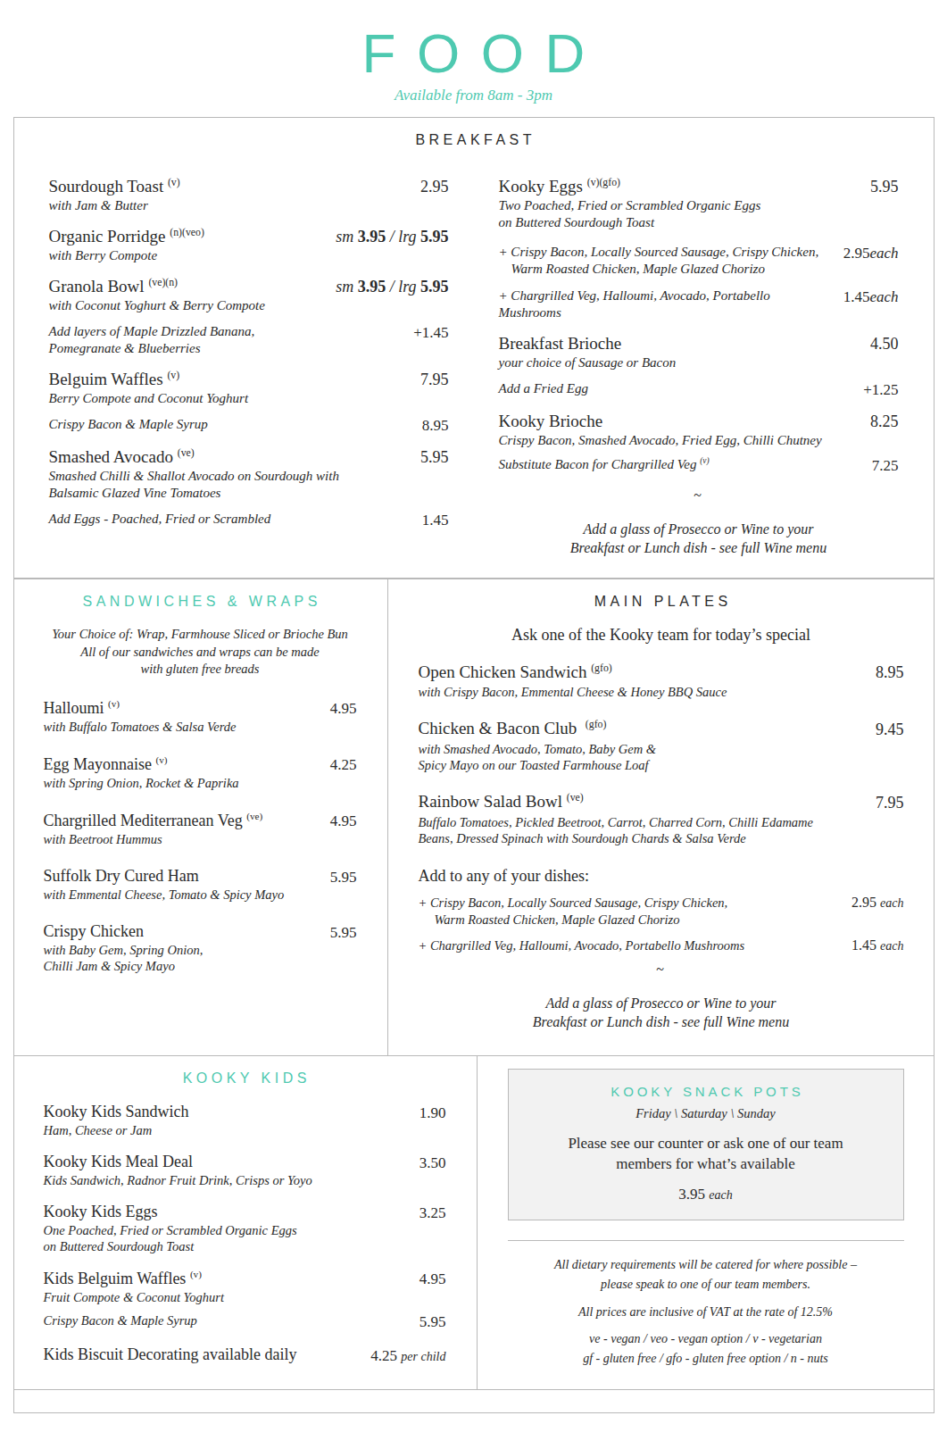FOOD
Available from 8am - 3pm
BREAKFAST
Sourdough Toast (v) 2.95
with Jam & Butter
Organic Porridge (n)(veo) sm 3.95 / lrg 5.95
with Berry Compote
Granola Bowl (ve)(n) sm 3.95 / lrg 5.95
with Coconut Yoghurt & Berry Compote
Add layers of Maple Drizzled Banana,
Pomegranate & Blueberries +1.45
Belguim Waffles (v) 7.95
Berry Compote and Coconut Yoghurt
Crispy Bacon & Maple Syrup 8.95
Smashed Avocado (ve) 5.95
Smashed Chilli & Shallot Avocado on Sourdough with
Balsamic Glazed Vine Tomatoes
Add Eggs - Poached, Fried or Scrambled 1.45
Kooky Eggs (v)(gfo) 5.95
Two Poached, Fried or Scrambled Organic Eggs
on Buttered Sourdough Toast
+ Crispy Bacon, Locally Sourced Sausage, Crispy Chicken,
Warm Roasted Chicken, Maple Glazed Chorizo 2.95each
+ Chargrilled Veg, Halloumi, Avocado, Portabello Mushrooms 1.45each
Breakfast Brioche 4.50
your choice of Sausage or Bacon
Add a Fried Egg +1.25
Kooky Brioche 8.25
Crispy Bacon, Smashed Avocado, Fried Egg, Chilli Chutney
Substitute Bacon for Chargrilled Veg (v) 7.25
~
Add a glass of Prosecco or Wine to your
Breakfast or Lunch dish - see full Wine menu
SANDWICHES & WRAPS
Your Choice of: Wrap, Farmhouse Sliced or Brioche Bun
All of our sandwiches and wraps can be made
with gluten free breads
Halloumi (v)
with Buffalo Tomatoes & Salsa Verde
4.95
Egg Mayonnaise (v)
with Spring Onion, Rocket & Paprika
4.25
Chargrilled Mediterranean Veg (ve)
with Beetroot Hummus
4.95
Suffolk Dry Cured Ham
with Emmental Cheese, Tomato & Spicy Mayo
5.95
Crispy Chicken
with Baby Gem, Spring Onion,
Chilli Jam & Spicy Mayo
5.95
MAIN PLATES
Ask one of the Kooky team for today’s special
Open Chicken Sandwich (gfo) 8.95
with Crispy Bacon, Emmental Cheese & Honey BBQ Sauce
Chicken & Bacon Club (gfo) 9.45
with Smashed Avocado, Tomato, Baby Gem &
Spicy Mayo on our Toasted Farmhouse Loaf
Rainbow Salad Bowl (ve) 7.95
Buffalo Tomatoes, Pickled Beetroot, Carrot, Charred Corn, Chilli Edamame
Beans, Dressed Spinach with Sourdough Chards & Salsa Verde
Add to any of your dishes:
+ Crispy Bacon, Locally Sourced Sausage, Crispy Chicken, Warm Roasted Chicken, Maple Glazed Chorizo
2.95 each
+ Chargrilled Veg, Halloumi, Avocado, Portabello Mushrooms
1.45 each
~
Add a glass of Prosecco or Wine to your
Breakfast or Lunch dish - see full Wine menu
KOOKY KIDS
Kooky Kids Sandwich
Ham, Cheese or Jam
1.90
Kooky Kids Meal Deal
Kids Sandwich, Radnor Fruit Drink, Crisps or Yoyo
3.50
Kooky Kids Eggs
One Poached, Fried or Scrambled Organic Eggs
on Buttered Sourdough Toast
3.25
Kids Belguim Waffles (v)
Fruit Compote & Coconut Yoghurt
4.95
Crispy Bacon & Maple Syrup
5.95
Kids Biscuit Decorating available daily
4.25 per child
KOOKY SNACK POTS
Friday \ Saturday \ Sunday
Please see our counter or ask one of our team
members for what’s available
3.95 each
All dietary requirements will be catered for where possible –
please speak to one of our team members.
All prices are inclusive of VAT at the rate of 12.5%
ve - vegan / veo - vegan option / v - vegetarian
gf - gluten free / gfo - gluten free option / n - nuts